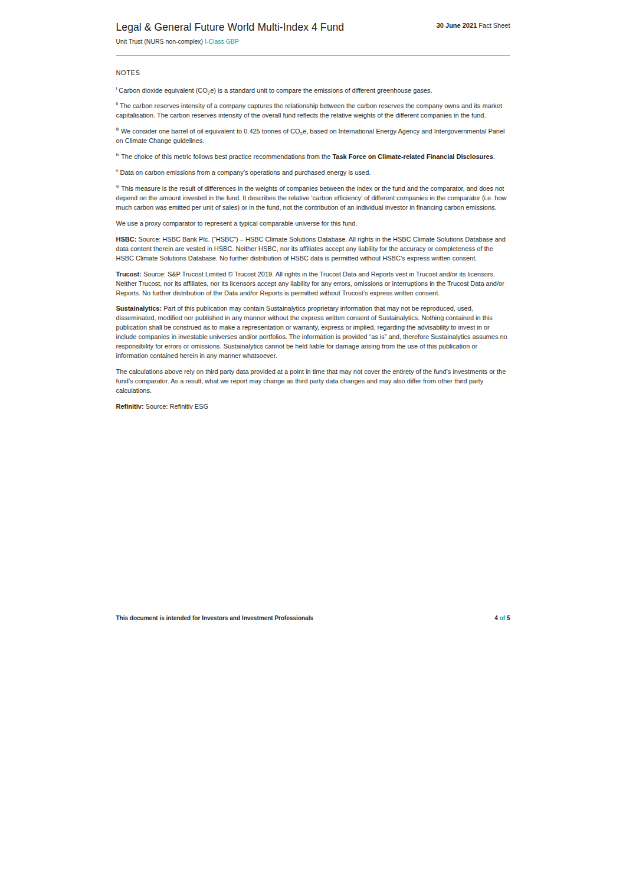Legal & General Future World Multi-Index 4 Fund
Unit Trust (NURS non-complex) I-Class GBP
30 June 2021 Fact Sheet
NOTES
i Carbon dioxide equivalent (CO2e) is a standard unit to compare the emissions of different greenhouse gases.
ii The carbon reserves intensity of a company captures the relationship between the carbon reserves the company owns and its market capitalisation. The carbon reserves intensity of the overall fund reflects the relative weights of the different companies in the fund.
iii We consider one barrel of oil equivalent to 0.425 tonnes of CO2e, based on International Energy Agency and Intergovernmental Panel on Climate Change guidelines.
iv The choice of this metric follows best practice recommendations from the Task Force on Climate-related Financial Disclosures.
v Data on carbon emissions from a company’s operations and purchased energy is used.
vi This measure is the result of differences in the weights of companies between the index or the fund and the comparator, and does not depend on the amount invested in the fund. It describes the relative ‘carbon efficiency’ of different companies in the comparator (i.e. how much carbon was emitted per unit of sales) or in the fund, not the contribution of an individual investor in financing carbon emissions.
We use a proxy comparator to represent a typical comparable universe for this fund.
HSBC: Source: HSBC Bank Plc. (“HSBC”) – HSBC Climate Solutions Database. All rights in the HSBC Climate Solutions Database and data content therein are vested in HSBC. Neither HSBC, nor its affiliates accept any liability for the accuracy or completeness of the HSBC Climate Solutions Database. No further distribution of HSBC data is permitted without HSBC’s express written consent.
Trucost: Source: S&P Trucost Limited © Trucost 2019. All rights in the Trucost Data and Reports vest in Trucost and/or its licensors. Neither Trucost, nor its affiliates, nor its licensors accept any liability for any errors, omissions or interruptions in the Trucost Data and/or Reports. No further distribution of the Data and/or Reports is permitted without Trucost’s express written consent.
Sustainalytics: Part of this publication may contain Sustainalytics proprietary information that may not be reproduced, used, disseminated, modified nor published in any manner without the express written consent of Sustainalytics. Nothing contained in this publication shall be construed as to make a representation or warranty, express or implied, regarding the advisability to invest in or include companies in investable universes and/or portfolios. The information is provided “as is” and, therefore Sustainalytics assumes no responsibility for errors or omissions. Sustainalytics cannot be held liable for damage arising from the use of this publication or information contained herein in any manner whatsoever.
The calculations above rely on third party data provided at a point in time that may not cover the entirety of the fund’s investments or the fund’s comparator. As a result, what we report may change as third party data changes and may also differ from other third party calculations.
Refinitiv: Source: Refinitiv ESG
This document is intended for Investors and Investment Professionals
4 of 5